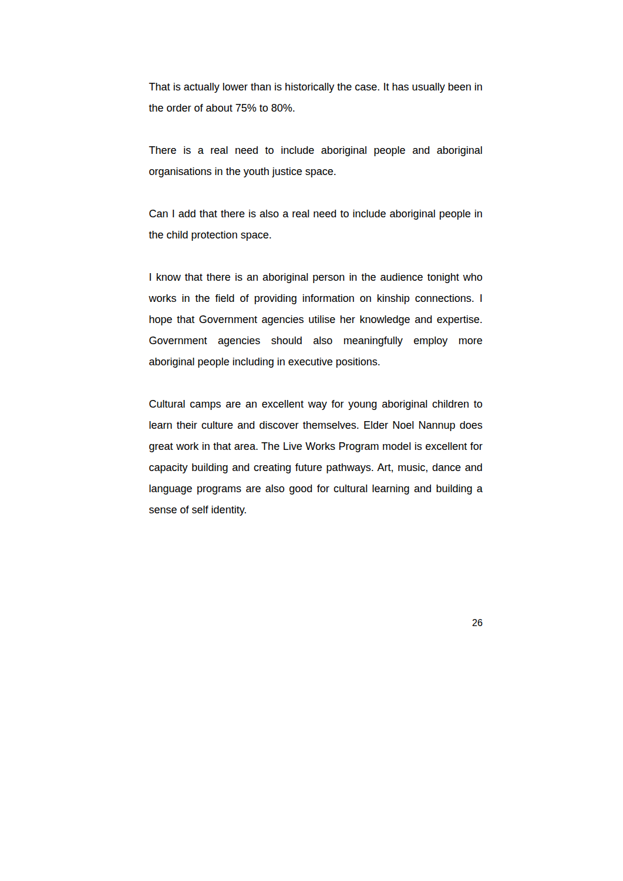That is actually lower than is historically the case. It has usually been in the order of about 75% to 80%.
There is a real need to include aboriginal people and aboriginal organisations in the youth justice space.
Can I add that there is also a real need to include aboriginal people in the child protection space.
I know that there is an aboriginal person in the audience tonight who works in the field of providing information on kinship connections. I hope that Government agencies utilise her knowledge and expertise. Government agencies should also meaningfully employ more aboriginal people including in executive positions.
Cultural camps are an excellent way for young aboriginal children to learn their culture and discover themselves. Elder Noel Nannup does great work in that area. The Live Works Program model is excellent for capacity building and creating future pathways. Art, music, dance and language programs are also good for cultural learning and building a sense of self identity.
26